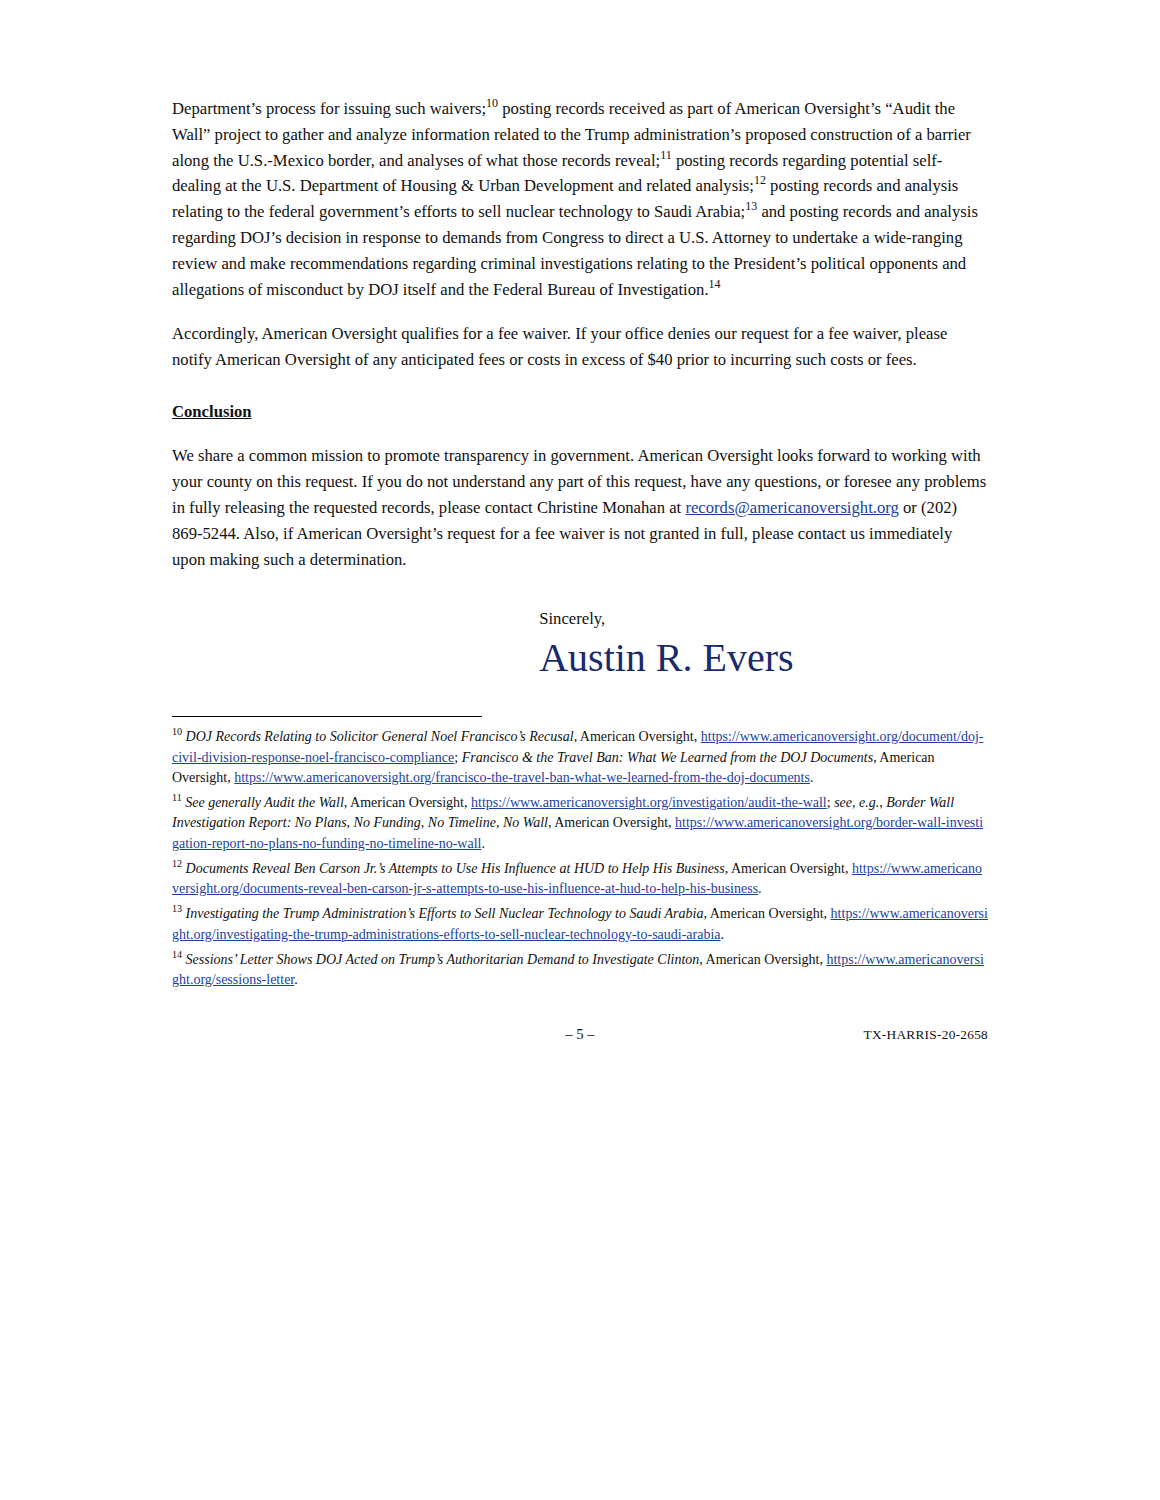Department’s process for issuing such waivers;10 posting records received as part of American Oversight’s “Audit the Wall” project to gather and analyze information related to the Trump administration’s proposed construction of a barrier along the U.S.-Mexico border, and analyses of what those records reveal;11 posting records regarding potential self-dealing at the U.S. Department of Housing & Urban Development and related analysis;12 posting records and analysis relating to the federal government’s efforts to sell nuclear technology to Saudi Arabia;13 and posting records and analysis regarding DOJ’s decision in response to demands from Congress to direct a U.S. Attorney to undertake a wide-ranging review and make recommendations regarding criminal investigations relating to the President’s political opponents and allegations of misconduct by DOJ itself and the Federal Bureau of Investigation.14
Accordingly, American Oversight qualifies for a fee waiver. If your office denies our request for a fee waiver, please notify American Oversight of any anticipated fees or costs in excess of $40 prior to incurring such costs or fees.
Conclusion
We share a common mission to promote transparency in government. American Oversight looks forward to working with your county on this request. If you do not understand any part of this request, have any questions, or foresee any problems in fully releasing the requested records, please contact Christine Monahan at records@americanoversight.org or (202) 869-5244. Also, if American Oversight’s request for a fee waiver is not granted in full, please contact us immediately upon making such a determination.
Sincerely,
Austin R. Evers
10 DOJ Records Relating to Solicitor General Noel Francisco’s Recusal, American Oversight, https://www.americanoversight.org/document/doj-civil-division-response-noel-francisco-compliance; Francisco & the Travel Ban: What We Learned from the DOJ Documents, American Oversight, https://www.americanoversight.org/francisco-the-travel-ban-what-we-learned-from-the-doj-documents.
11 See generally Audit the Wall, American Oversight, https://www.americanoversight.org/investigation/audit-the-wall; see, e.g., Border Wall Investigation Report: No Plans, No Funding, No Timeline, No Wall, American Oversight, https://www.americanoversight.org/border-wall-investigation-report-no-plans-no-funding-no-timeline-no-wall.
12 Documents Reveal Ben Carson Jr.’s Attempts to Use His Influence at HUD to Help His Business, American Oversight, https://www.americanoversight.org/documents-reveal-ben-carson-jr-s-attempts-to-use-his-influence-at-hud-to-help-his-business.
13 Investigating the Trump Administration’s Efforts to Sell Nuclear Technology to Saudi Arabia, American Oversight, https://www.americanoversight.org/investigating-the-trump-administrations-efforts-to-sell-nuclear-technology-to-saudi-arabia.
14 Sessions’ Letter Shows DOJ Acted on Trump’s Authoritarian Demand to Investigate Clinton, American Oversight, https://www.americanoversight.org/sessions-letter.
– 5 – TX-HARRIS-20-2658